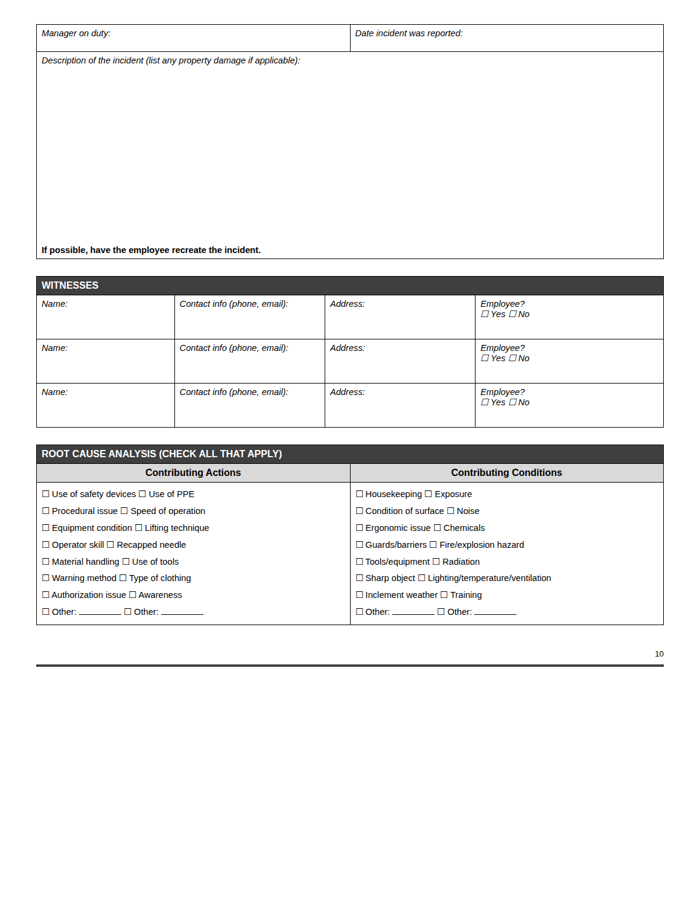| Manager on duty: | Date incident was reported: |
| Description of the incident (list any property damage if applicable): If possible, have the employee recreate the incident. |
| WITNESSES |
| Name: | Contact info (phone, email): | Address: | Employee? ☐ Yes ☐ No |
| Name: | Contact info (phone, email): | Address: | Employee? ☐ Yes ☐ No |
| Name: | Contact info (phone, email): | Address: | Employee? ☐ Yes ☐ No |
| ROOT CAUSE ANALYSIS (CHECK ALL THAT APPLY) |
| Contributing Actions | Contributing Conditions |
| ☐ Use of safety devices ☐ Use of PPE ☐ Procedural issue ☐ Speed of operation ☐ Equipment condition ☐ Lifting technique ☐ Operator skill ☐ Recapped needle ☐ Material handling ☐ Use of tools ☐ Warning method ☐ Type of clothing ☐ Authorization issue ☐ Awareness ☐ Other: ☐ Other: | ☐ Housekeeping ☐ Exposure ☐ Condition of surface ☐ Noise ☐ Ergonomic issue ☐ Chemicals ☐ Guards/barriers ☐ Fire/explosion hazard ☐ Tools/equipment ☐ Radiation ☐ Sharp object ☐ Lighting/temperature/ventilation ☐ Inclement weather ☐ Training ☐ Other: ☐ Other: |
10